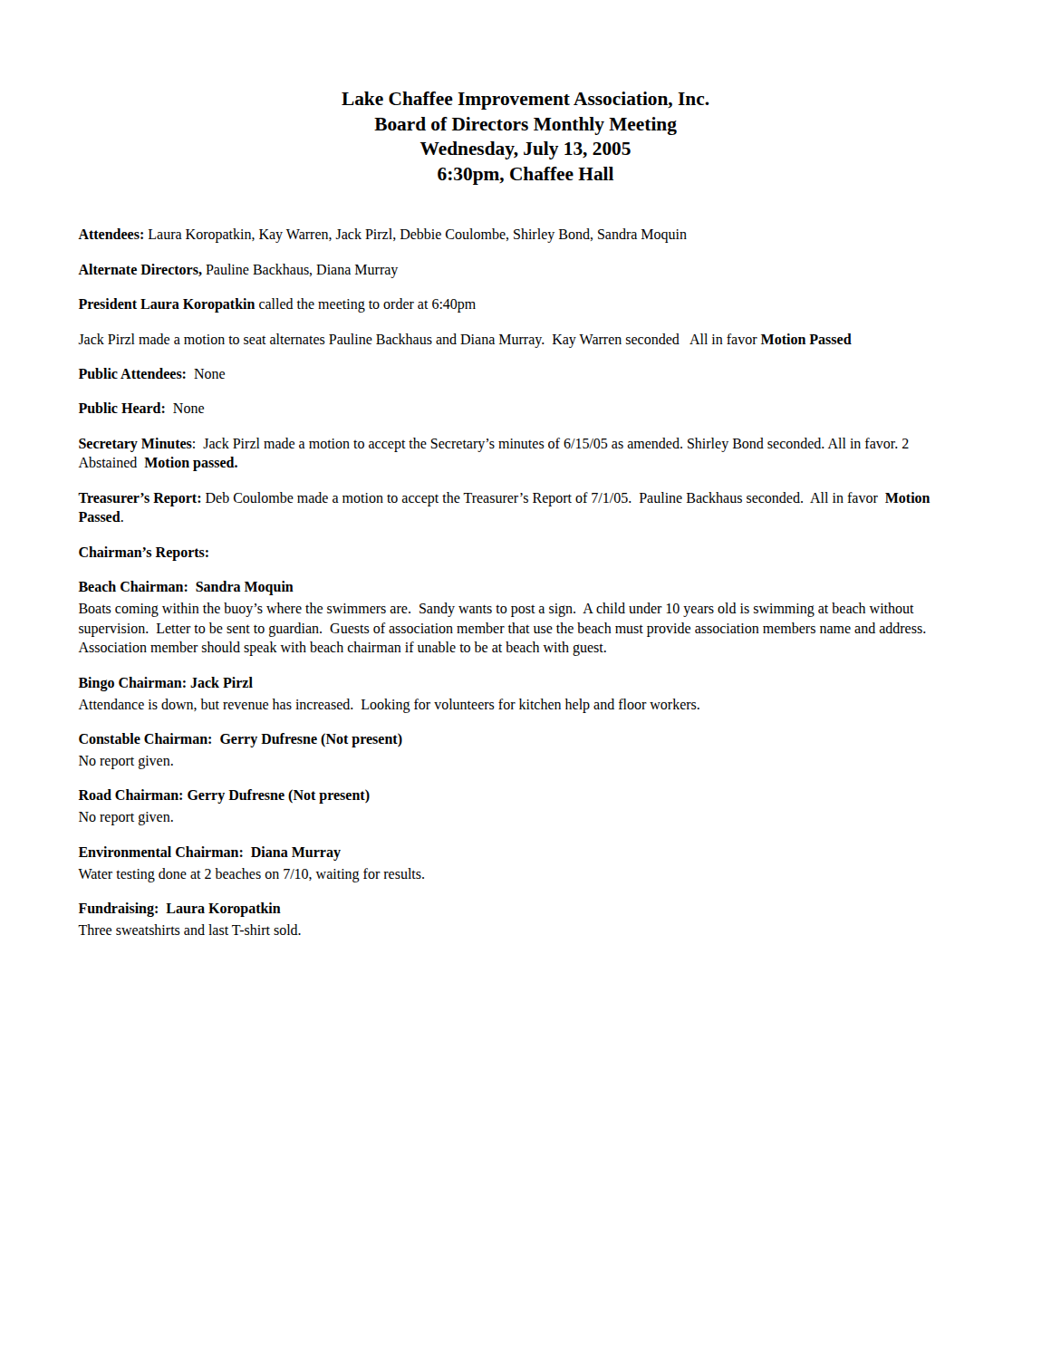Lake Chaffee Improvement Association, Inc. Board of Directors Monthly Meeting Wednesday, July 13, 2005 6:30pm, Chaffee Hall
Attendees: Laura Koropatkin, Kay Warren, Jack Pirzl, Debbie Coulombe, Shirley Bond, Sandra Moquin
Alternate Directors, Pauline Backhaus, Diana Murray
President Laura Koropatkin called the meeting to order at 6:40pm
Jack Pirzl made a motion to seat alternates Pauline Backhaus and Diana Murray. Kay Warren seconded All in favor Motion Passed
Public Attendees: None
Public Heard: None
Secretary Minutes: Jack Pirzl made a motion to accept the Secretary’s minutes of 6/15/05 as amended. Shirley Bond seconded. All in favor. 2 Abstained Motion passed.
Treasurer’s Report: Deb Coulombe made a motion to accept the Treasurer’s Report of 7/1/05. Pauline Backhaus seconded. All in favor Motion Passed.
Chairman’s Reports:
Beach Chairman: Sandra Moquin
Boats coming within the buoy’s where the swimmers are. Sandy wants to post a sign. A child under 10 years old is swimming at beach without supervision. Letter to be sent to guardian. Guests of association member that use the beach must provide association members name and address. Association member should speak with beach chairman if unable to be at beach with guest.
Bingo Chairman: Jack Pirzl
Attendance is down, but revenue has increased. Looking for volunteers for kitchen help and floor workers.
Constable Chairman: Gerry Dufresne (Not present)
No report given.
Road Chairman: Gerry Dufresne (Not present)
No report given.
Environmental Chairman: Diana Murray
Water testing done at 2 beaches on 7/10, waiting for results.
Fundraising: Laura Koropatkin
Three sweatshirts and last T-shirt sold.